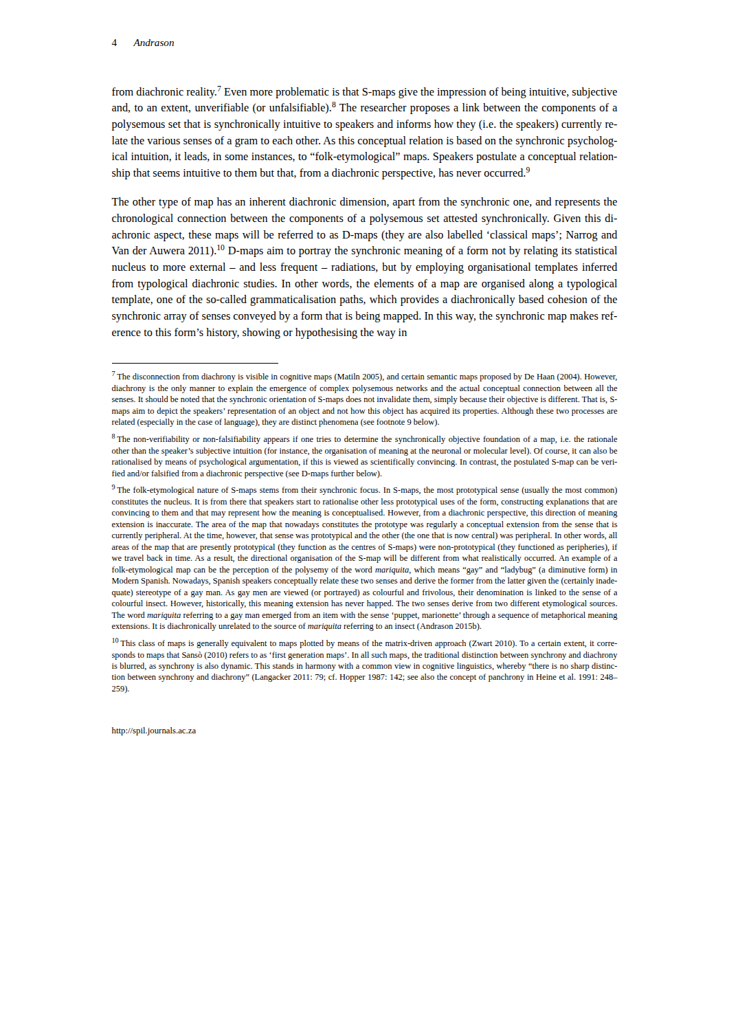4 Andrason
from diachronic reality.7 Even more problematic is that S-maps give the impression of being intuitive, subjective and, to an extent, unverifiable (or unfalsifiable).8 The researcher proposes a link between the components of a polysemous set that is synchronically intuitive to speakers and informs how they (i.e. the speakers) currently relate the various senses of a gram to each other. As this conceptual relation is based on the synchronic psychological intuition, it leads, in some instances, to “folk-etymological” maps. Speakers postulate a conceptual relationship that seems intuitive to them but that, from a diachronic perspective, has never occurred.9
The other type of map has an inherent diachronic dimension, apart from the synchronic one, and represents the chronological connection between the components of a polysemous set attested synchronically. Given this diachronic aspect, these maps will be referred to as D-maps (they are also labelled ‘classical maps’; Narrog and Van der Auwera 2011).10 D-maps aim to portray the synchronic meaning of a form not by relating its statistical nucleus to more external – and less frequent – radiations, but by employing organisational templates inferred from typological diachronic studies. In other words, the elements of a map are organised along a typological template, one of the so-called grammaticalisation paths, which provides a diachronically based cohesion of the synchronic array of senses conveyed by a form that is being mapped. In this way, the synchronic map makes reference to this form’s history, showing or hypothesising the way in
7 The disconnection from diachrony is visible in cognitive maps (Matiln 2005), and certain semantic maps proposed by De Haan (2004). However, diachrony is the only manner to explain the emergence of complex polysemous networks and the actual conceptual connection between all the senses. It should be noted that the synchronic orientation of S-maps does not invalidate them, simply because their objective is different. That is, S-maps aim to depict the speakers’ representation of an object and not how this object has acquired its properties. Although these two processes are related (especially in the case of language), they are distinct phenomena (see footnote 9 below).
8 The non-verifiability or non-falsifiability appears if one tries to determine the synchronically objective foundation of a map, i.e. the rationale other than the speaker’s subjective intuition (for instance, the organisation of meaning at the neuronal or molecular level). Of course, it can also be rationalised by means of psychological argumentation, if this is viewed as scientifically convincing. In contrast, the postulated S-map can be verified and/or falsified from a diachronic perspective (see D-maps further below).
9 The folk-etymological nature of S-maps stems from their synchronic focus. In S-maps, the most prototypical sense (usually the most common) constitutes the nucleus. It is from there that speakers start to rationalise other less prototypical uses of the form, constructing explanations that are convincing to them and that may represent how the meaning is conceptualised. However, from a diachronic perspective, this direction of meaning extension is inaccurate. The area of the map that nowadays constitutes the prototype was regularly a conceptual extension from the sense that is currently peripheral. At the time, however, that sense was prototypical and the other (the one that is now central) was peripheral. In other words, all areas of the map that are presently prototypical (they function as the centres of S-maps) were non-prototypical (they functioned as peripheries), if we travel back in time. As a result, the directional organisation of the S-map will be different from what realistically occurred. An example of a folk-etymological map can be the perception of the polysemy of the word mariquita, which means “gay” and “ladybug” (a diminutive form) in Modern Spanish. Nowadays, Spanish speakers conceptually relate these two senses and derive the former from the latter given the (certainly inadequate) stereotype of a gay man. As gay men are viewed (or portrayed) as colourful and frivolous, their denomination is linked to the sense of a colourful insect. However, historically, this meaning extension has never happed. The two senses derive from two different etymological sources. The word mariquita referring to a gay man emerged from an item with the sense ‘puppet, marionette’ through a sequence of metaphorical meaning extensions. It is diachronically unrelated to the source of mariquita referring to an insect (Andrason 2015b).
10 This class of maps is generally equivalent to maps plotted by means of the matrix-driven approach (Zwart 2010). To a certain extent, it corresponds to maps that Sansò (2010) refers to as ‘first generation maps’. In all such maps, the traditional distinction between synchrony and diachrony is blurred, as synchrony is also dynamic. This stands in harmony with a common view in cognitive linguistics, whereby “there is no sharp distinction between synchrony and diachrony” (Langacker 2011: 79; cf. Hopper 1987: 142; see also the concept of panchrony in Heine et al. 1991: 248–259).
http://spil.journals.ac.za